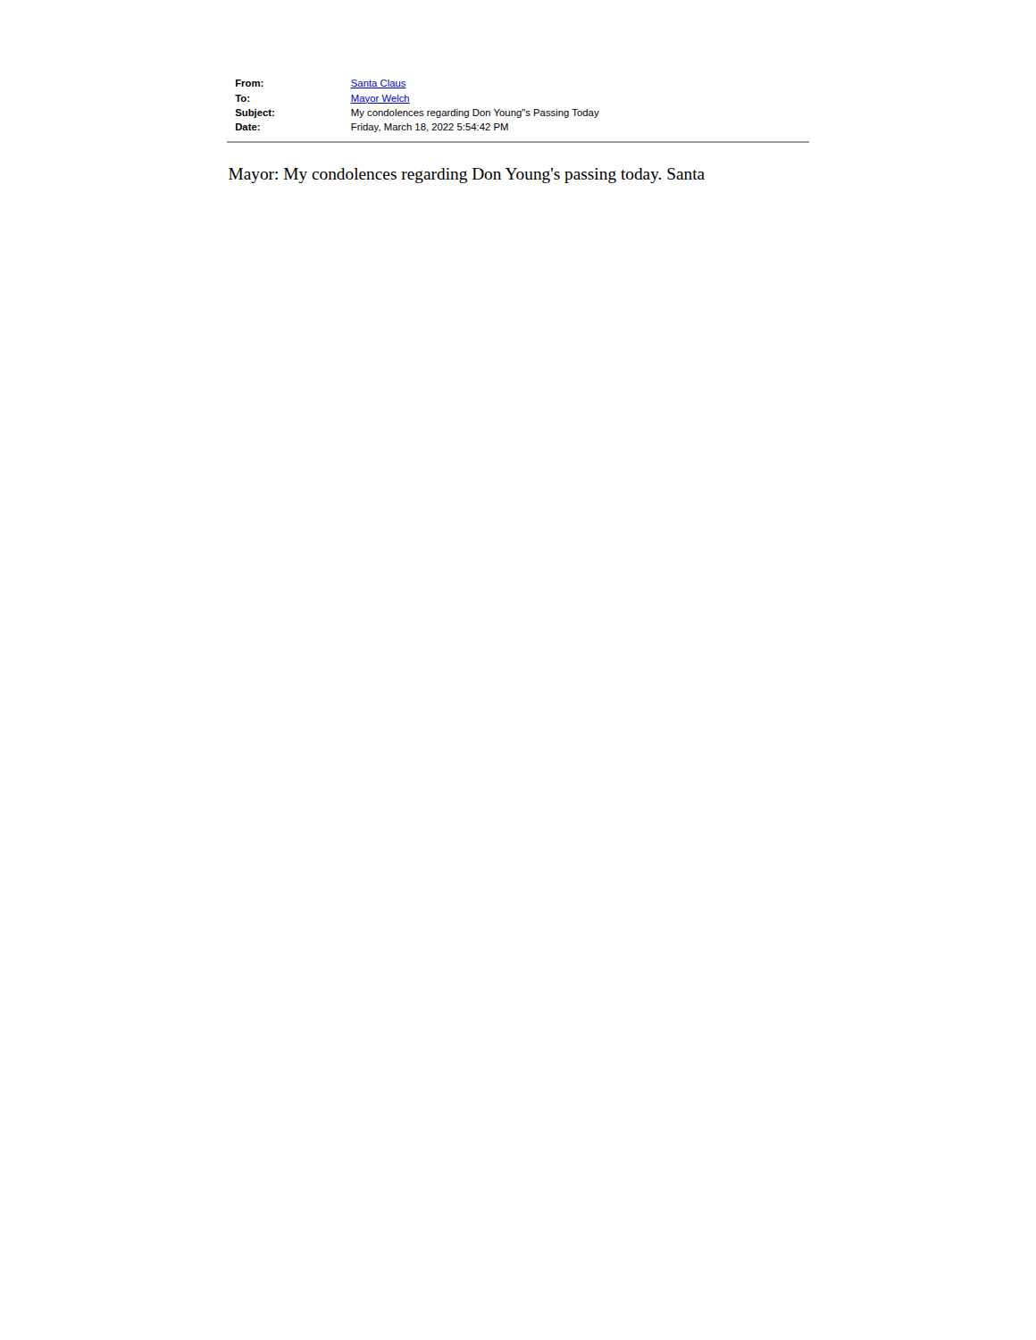| From: | Santa Claus |
| To: | Mayor Welch |
| Subject: | My condolences regarding Don Young"s Passing Today |
| Date: | Friday, March 18, 2022 5:54:42 PM |
Mayor: My condolences regarding Don Young's passing today. Santa